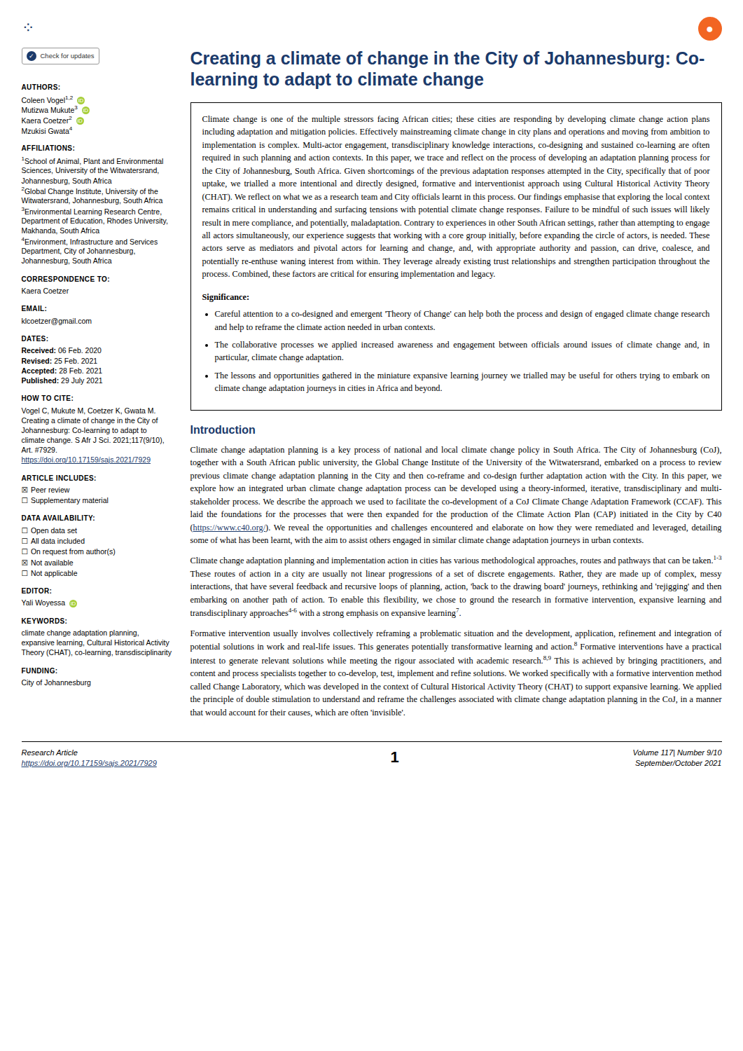⁘
●
✓ Check for updates
AUTHORS:
Coleen Vogel1,2 iD
Mutizwa Mukute3 iD
Kaera Coetzer2 iD
Mzukisi Gwata4
AFFILIATIONS:
1 School of Animal, Plant and Environmental Sciences, University of the Witwatersrand, Johannesburg, South Africa
2 Global Change Institute, University of the Witwatersrand, Johannesburg, South Africa
3 Environmental Learning Research Centre, Department of Education, Rhodes University, Makhanda, South Africa
4 Environment, Infrastructure and Services Department, City of Johannesburg, Johannesburg, South Africa
CORRESPONDENCE TO:
Kaera Coetzer
EMAIL:
klcoetzer@gmail.com
DATES:
Received: 06 Feb. 2020
Revised: 25 Feb. 2021
Accepted: 28 Feb. 2021
Published: 29 July 2021
HOW TO CITE:
Vogel C, Mukute M, Coetzer K, Gwata M. Creating a climate of change in the City of Johannesburg: Co-learning to adapt to climate change. S Afr J Sci. 2021;117(9/10), Art. #7929. https://doi.org/10.17159/sajs.2021/7929
ARTICLE INCLUDES:
☒Peer review
☐Supplementary material
DATA AVAILABILITY:
☐Open data set
☐All data included
☐On request from author(s)
☒Not available
☐Not applicable
EDITOR:
Yali Woyessa iD
KEYWORDS:
climate change adaptation planning, expansive learning, Cultural Historical Activity Theory (CHAT), co-learning, transdisciplinarity
FUNDING:
City of Johannesburg
Creating a climate of change in the City of Johannesburg: Co-learning to adapt to climate change
Climate change is one of the multiple stressors facing African cities; these cities are responding by developing climate change action plans including adaptation and mitigation policies. Effectively mainstreaming climate change in city plans and operations and moving from ambition to implementation is complex. Multi-actor engagement, transdisciplinary knowledge interactions, co-designing and sustained co-learning are often required in such planning and action contexts. In this paper, we trace and reflect on the process of developing an adaptation planning process for the City of Johannesburg, South Africa. Given shortcomings of the previous adaptation responses attempted in the City, specifically that of poor uptake, we trialled a more intentional and directly designed, formative and interventionist approach using Cultural Historical Activity Theory (CHAT). We reflect on what we as a research team and City officials learnt in this process. Our findings emphasise that exploring the local context remains critical in understanding and surfacing tensions with potential climate change responses. Failure to be mindful of such issues will likely result in mere compliance, and potentially, maladaptation. Contrary to experiences in other South African settings, rather than attempting to engage all actors simultaneously, our experience suggests that working with a core group initially, before expanding the circle of actors, is needed. These actors serve as mediators and pivotal actors for learning and change, and, with appropriate authority and passion, can drive, coalesce, and potentially re-enthuse waning interest from within. They leverage already existing trust relationships and strengthen participation throughout the process. Combined, these factors are critical for ensuring implementation and legacy.
Significance:
Careful attention to a co-designed and emergent 'Theory of Change' can help both the process and design of engaged climate change research and help to reframe the climate action needed in urban contexts.
The collaborative processes we applied increased awareness and engagement between officials around issues of climate change and, in particular, climate change adaptation.
The lessons and opportunities gathered in the miniature expansive learning journey we trialled may be useful for others trying to embark on climate change adaptation journeys in cities in Africa and beyond.
Introduction
Climate change adaptation planning is a key process of national and local climate change policy in South Africa. The City of Johannesburg (CoJ), together with a South African public university, the Global Change Institute of the University of the Witwatersrand, embarked on a process to review previous climate change adaptation planning in the City and then co-reframe and co-design further adaptation action with the City. In this paper, we explore how an integrated urban climate change adaptation process can be developed using a theory-informed, iterative, transdisciplinary and multi-stakeholder process. We describe the approach we used to facilitate the co-development of a CoJ Climate Change Adaptation Framework (CCAF). This laid the foundations for the processes that were then expanded for the production of the Climate Action Plan (CAP) initiated in the City by C40 (https://www.c40.org/). We reveal the opportunities and challenges encountered and elaborate on how they were remediated and leveraged, detailing some of what has been learnt, with the aim to assist others engaged in similar climate change adaptation journeys in urban contexts.
Climate change adaptation planning and implementation action in cities has various methodological approaches, routes and pathways that can be taken.1-3 These routes of action in a city are usually not linear progressions of a set of discrete engagements. Rather, they are made up of complex, messy interactions, that have several feedback and recursive loops of planning, action, 'back to the drawing board' journeys, rethinking and 'rejigging' and then embarking on another path of action. To enable this flexibility, we chose to ground the research in formative intervention, expansive learning and transdisciplinary approaches4-6 with a strong emphasis on expansive learning7.
Formative intervention usually involves collectively reframing a problematic situation and the development, application, refinement and integration of potential solutions in work and real-life issues. This generates potentially transformative learning and action.8 Formative interventions have a practical interest to generate relevant solutions while meeting the rigour associated with academic research.8,9 This is achieved by bringing practitioners, and content and process specialists together to co-develop, test, implement and refine solutions. We worked specifically with a formative intervention method called Change Laboratory, which was developed in the context of Cultural Historical Activity Theory (CHAT) to support expansive learning. We applied the principle of double stimulation to understand and reframe the challenges associated with climate change adaptation planning in the CoJ, in a manner that would account for their causes, which are often 'invisible'.
Research Article
https://doi.org/10.17159/sajs.2021/7929
1
Volume 117| Number 9/10
September/October 2021